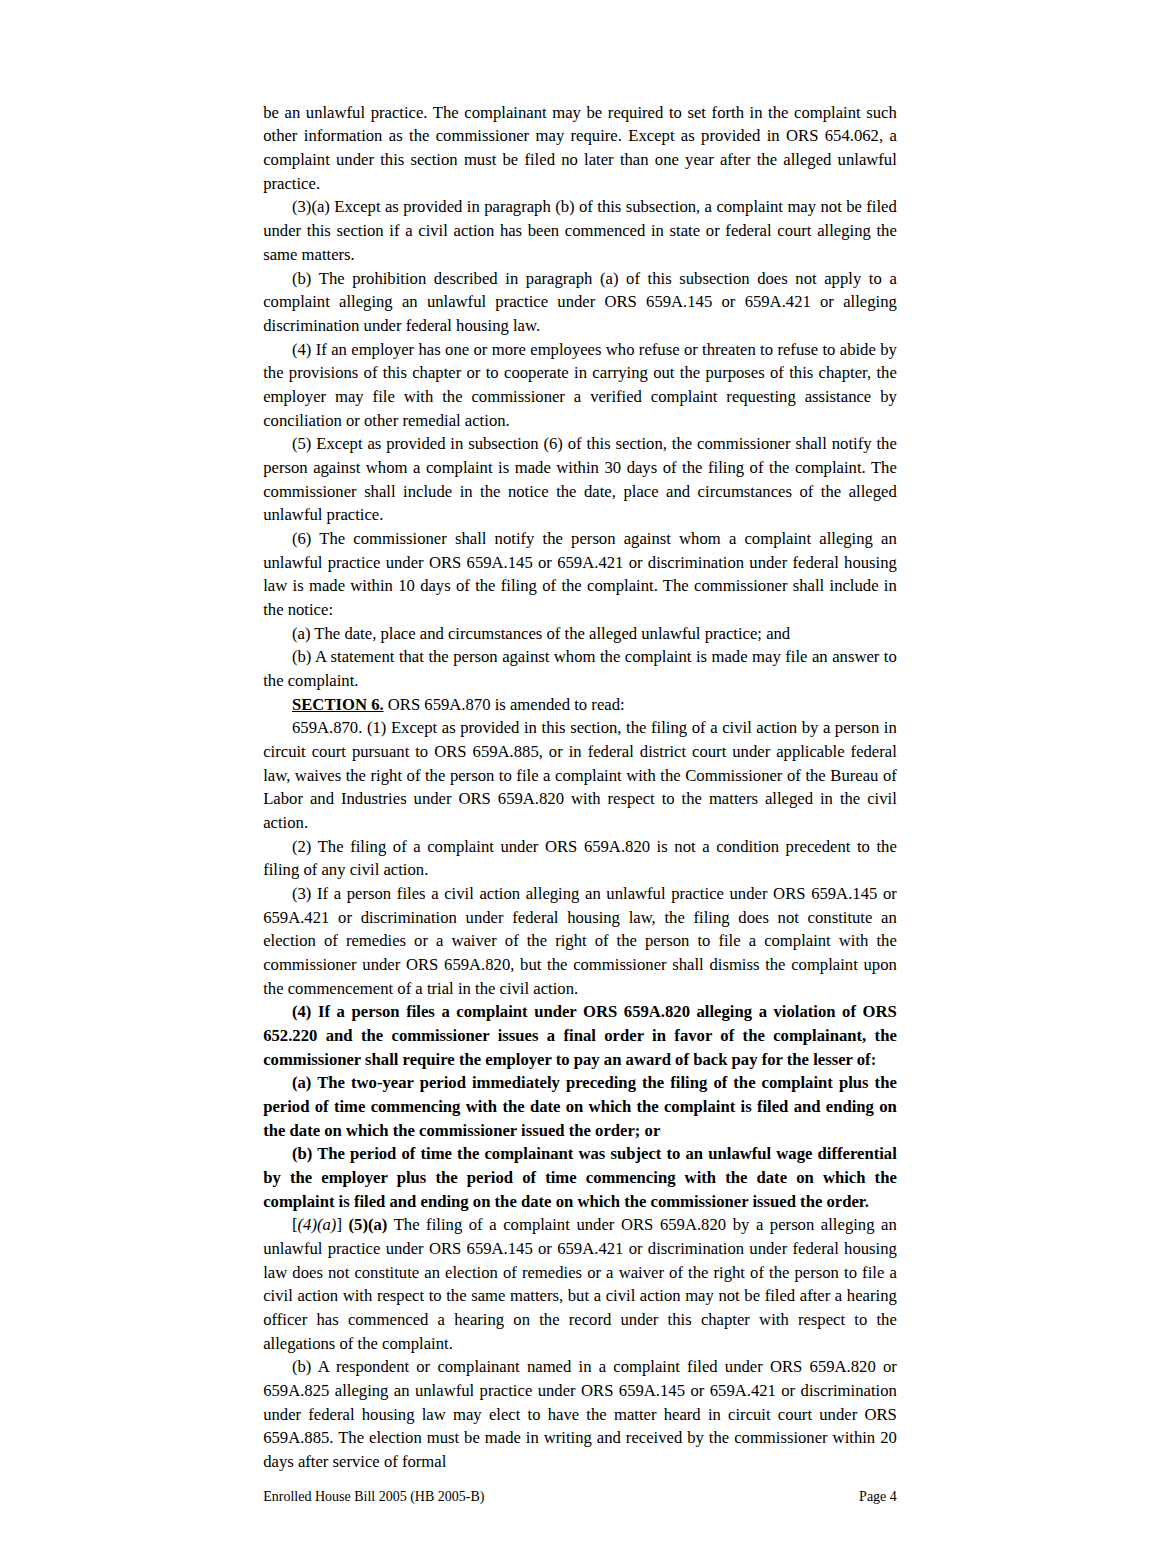be an unlawful practice. The complainant may be required to set forth in the complaint such other information as the commissioner may require. Except as provided in ORS 654.062, a complaint under this section must be filed no later than one year after the alleged unlawful practice.
(3)(a) Except as provided in paragraph (b) of this subsection, a complaint may not be filed under this section if a civil action has been commenced in state or federal court alleging the same matters.
(b) The prohibition described in paragraph (a) of this subsection does not apply to a complaint alleging an unlawful practice under ORS 659A.145 or 659A.421 or alleging discrimination under federal housing law.
(4) If an employer has one or more employees who refuse or threaten to refuse to abide by the provisions of this chapter or to cooperate in carrying out the purposes of this chapter, the employer may file with the commissioner a verified complaint requesting assistance by conciliation or other remedial action.
(5) Except as provided in subsection (6) of this section, the commissioner shall notify the person against whom a complaint is made within 30 days of the filing of the complaint. The commissioner shall include in the notice the date, place and circumstances of the alleged unlawful practice.
(6) The commissioner shall notify the person against whom a complaint alleging an unlawful practice under ORS 659A.145 or 659A.421 or discrimination under federal housing law is made within 10 days of the filing of the complaint. The commissioner shall include in the notice:
(a) The date, place and circumstances of the alleged unlawful practice; and
(b) A statement that the person against whom the complaint is made may file an answer to the complaint.
SECTION 6. ORS 659A.870 is amended to read:
659A.870. (1) Except as provided in this section, the filing of a civil action by a person in circuit court pursuant to ORS 659A.885, or in federal district court under applicable federal law, waives the right of the person to file a complaint with the Commissioner of the Bureau of Labor and Industries under ORS 659A.820 with respect to the matters alleged in the civil action.
(2) The filing of a complaint under ORS 659A.820 is not a condition precedent to the filing of any civil action.
(3) If a person files a civil action alleging an unlawful practice under ORS 659A.145 or 659A.421 or discrimination under federal housing law, the filing does not constitute an election of remedies or a waiver of the right of the person to file a complaint with the commissioner under ORS 659A.820, but the commissioner shall dismiss the complaint upon the commencement of a trial in the civil action.
(4) If a person files a complaint under ORS 659A.820 alleging a violation of ORS 652.220 and the commissioner issues a final order in favor of the complainant, the commissioner shall require the employer to pay an award of back pay for the lesser of:
(a) The two-year period immediately preceding the filing of the complaint plus the period of time commencing with the date on which the complaint is filed and ending on the date on which the commissioner issued the order; or
(b) The period of time the complainant was subject to an unlawful wage differential by the employer plus the period of time commencing with the date on which the complaint is filed and ending on the date on which the commissioner issued the order.
[(4)(a)] (5)(a) The filing of a complaint under ORS 659A.820 by a person alleging an unlawful practice under ORS 659A.145 or 659A.421 or discrimination under federal housing law does not constitute an election of remedies or a waiver of the right of the person to file a civil action with respect to the same matters, but a civil action may not be filed after a hearing officer has commenced a hearing on the record under this chapter with respect to the allegations of the complaint.
(b) A respondent or complainant named in a complaint filed under ORS 659A.820 or 659A.825 alleging an unlawful practice under ORS 659A.145 or 659A.421 or discrimination under federal housing law may elect to have the matter heard in circuit court under ORS 659A.885. The election must be made in writing and received by the commissioner within 20 days after service of formal
Enrolled House Bill 2005 (HB 2005-B)
Page 4